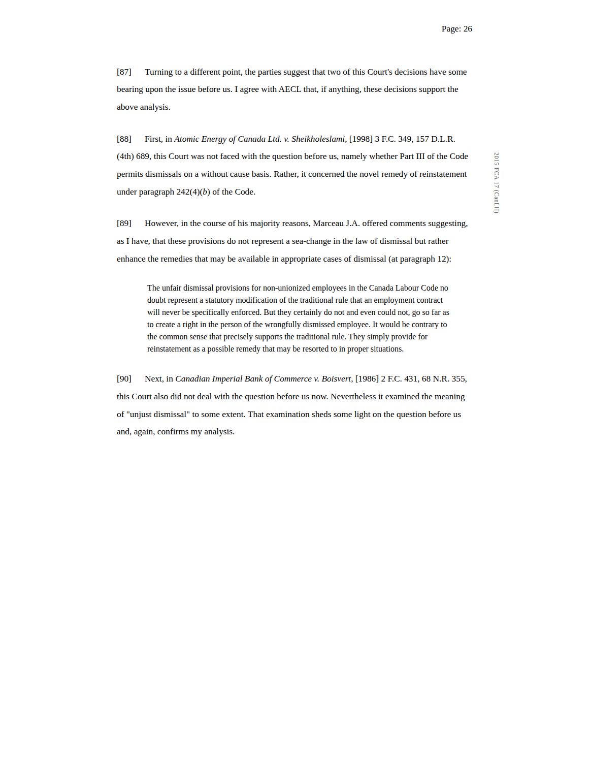Page: 26
2015 FCA 17 (CanLII)
[87] Turning to a different point, the parties suggest that two of this Court's decisions have some bearing upon the issue before us. I agree with AECL that, if anything, these decisions support the above analysis.
[88] First, in Atomic Energy of Canada Ltd. v. Sheikholeslami, [1998] 3 F.C. 349, 157 D.L.R. (4th) 689, this Court was not faced with the question before us, namely whether Part III of the Code permits dismissals on a without cause basis. Rather, it concerned the novel remedy of reinstatement under paragraph 242(4)(b) of the Code.
[89] However, in the course of his majority reasons, Marceau J.A. offered comments suggesting, as I have, that these provisions do not represent a sea-change in the law of dismissal but rather enhance the remedies that may be available in appropriate cases of dismissal (at paragraph 12):
The unfair dismissal provisions for non-unionized employees in the Canada Labour Code no doubt represent a statutory modification of the traditional rule that an employment contract will never be specifically enforced. But they certainly do not and even could not, go so far as to create a right in the person of the wrongfully dismissed employee. It would be contrary to the common sense that precisely supports the traditional rule. They simply provide for reinstatement as a possible remedy that may be resorted to in proper situations.
[90] Next, in Canadian Imperial Bank of Commerce v. Boisvert, [1986] 2 F.C. 431, 68 N.R. 355, this Court also did not deal with the question before us now. Nevertheless it examined the meaning of "unjust dismissal" to some extent. That examination sheds some light on the question before us and, again, confirms my analysis.